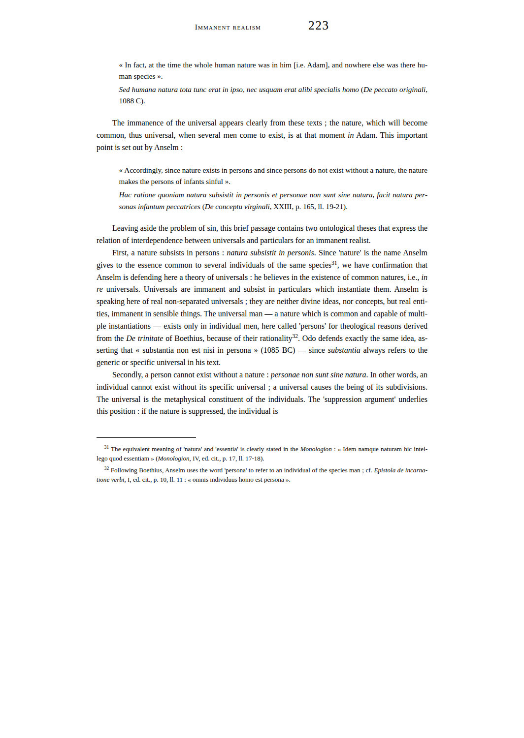Immanent realism 223
« In fact, at the time the whole human nature was in him [i.e. Adam], and nowhere else was there human species ».
Sed humana natura tota tunc erat in ipso, nec usquam erat alibi specialis homo (De peccato originali, 1088 C).
The immanence of the universal appears clearly from these texts ; the nature, which will become common, thus universal, when several men come to exist, is at that moment in Adam. This important point is set out by Anselm :
« Accordingly, since nature exists in persons and since persons do not exist without a nature, the nature makes the persons of infants sinful ».
Hac ratione quoniam natura subsistit in personis et personae non sunt sine natura, facit natura personas infantum peccatrices (De conceptu virginali, XXIII, p. 165, ll. 19-21).
Leaving aside the problem of sin, this brief passage contains two ontological theses that express the relation of interdependence between universals and particulars for an immanent realist.
First, a nature subsists in persons : natura subsistit in personis. Since 'nature' is the name Anselm gives to the essence common to several individuals of the same species31, we have confirmation that Anselm is defending here a theory of universals : he believes in the existence of common natures, i.e., in re universals. Universals are immanent and subsist in particulars which instantiate them. Anselm is speaking here of real non-separated universals ; they are neither divine ideas, nor concepts, but real entities, immanent in sensible things. The universal man — a nature which is common and capable of multiple instantiations — exists only in individual men, here called 'persons' for theological reasons derived from the De trinitate of Boethius, because of their rationality32. Odo defends exactly the same idea, asserting that « substantia non est nisi in persona » (1085 BC) — since substantia always refers to the generic or specific universal in his text.
Secondly, a person cannot exist without a nature : personae non sunt sine natura. In other words, an individual cannot exist without its specific universal ; a universal causes the being of its subdivisions. The universal is the metaphysical constituent of the individuals. The 'suppression argument' underlies this position : if the nature is suppressed, the individual is
31 The equivalent meaning of 'natura' and 'essentia' is clearly stated in the Monologion : « Idem namque naturam hic intellego quod essentiam » (Monologion, IV, ed. cit., p. 17, ll. 17-18).
32 Following Boethius, Anselm uses the word 'persona' to refer to an individual of the species man ; cf. Epistola de incarnatione verbi, I, ed. cit., p. 10, ll. 11 : « omnis individuus homo est persona ».